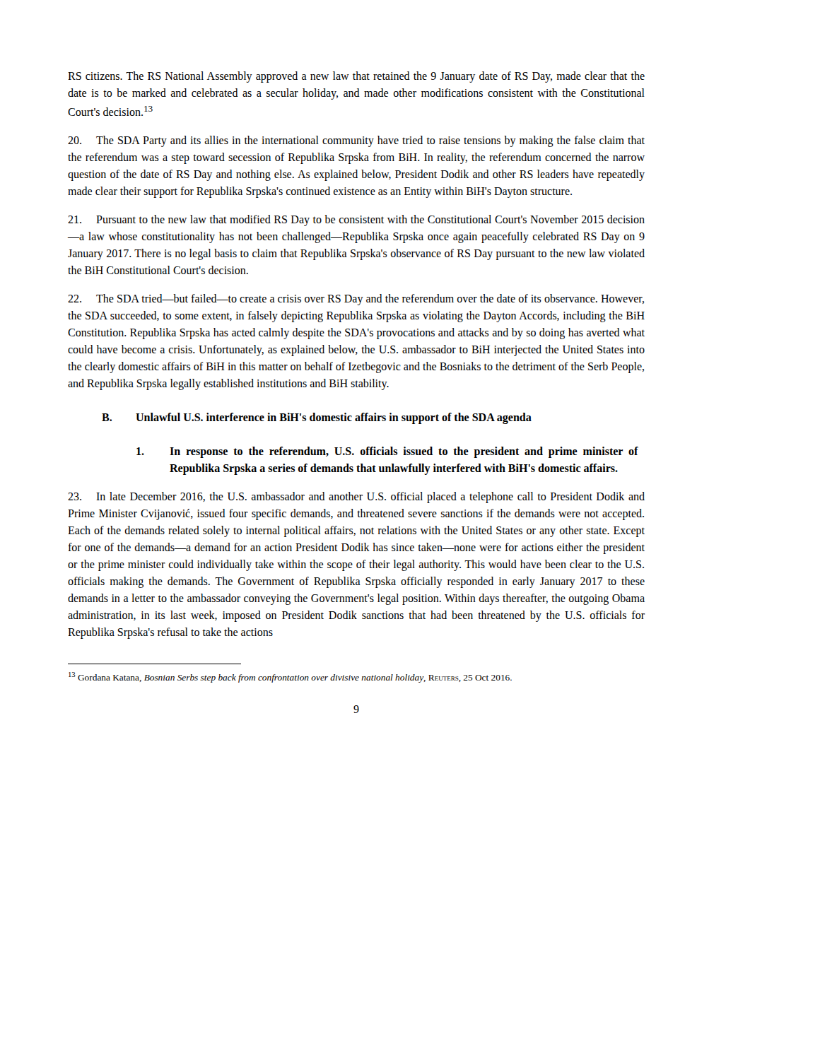RS citizens. The RS National Assembly approved a new law that retained the 9 January date of RS Day, made clear that the date is to be marked and celebrated as a secular holiday, and made other modifications consistent with the Constitutional Court's decision.13
20. The SDA Party and its allies in the international community have tried to raise tensions by making the false claim that the referendum was a step toward secession of Republika Srpska from BiH. In reality, the referendum concerned the narrow question of the date of RS Day and nothing else. As explained below, President Dodik and other RS leaders have repeatedly made clear their support for Republika Srpska's continued existence as an Entity within BiH's Dayton structure.
21. Pursuant to the new law that modified RS Day to be consistent with the Constitutional Court's November 2015 decision—a law whose constitutionality has not been challenged—Republika Srpska once again peacefully celebrated RS Day on 9 January 2017. There is no legal basis to claim that Republika Srpska's observance of RS Day pursuant to the new law violated the BiH Constitutional Court's decision.
22. The SDA tried—but failed—to create a crisis over RS Day and the referendum over the date of its observance. However, the SDA succeeded, to some extent, in falsely depicting Republika Srpska as violating the Dayton Accords, including the BiH Constitution. Republika Srpska has acted calmly despite the SDA's provocations and attacks and by so doing has averted what could have become a crisis. Unfortunately, as explained below, the U.S. ambassador to BiH interjected the United States into the clearly domestic affairs of BiH in this matter on behalf of Izetbegovic and the Bosniaks to the detriment of the Serb People, and Republika Srpska legally established institutions and BiH stability.
B. Unlawful U.S. interference in BiH's domestic affairs in support of the SDA agenda
1. In response to the referendum, U.S. officials issued to the president and prime minister of Republika Srpska a series of demands that unlawfully interfered with BiH's domestic affairs.
23. In late December 2016, the U.S. ambassador and another U.S. official placed a telephone call to President Dodik and Prime Minister Cvijanović, issued four specific demands, and threatened severe sanctions if the demands were not accepted. Each of the demands related solely to internal political affairs, not relations with the United States or any other state. Except for one of the demands—a demand for an action President Dodik has since taken—none were for actions either the president or the prime minister could individually take within the scope of their legal authority. This would have been clear to the U.S. officials making the demands. The Government of Republika Srpska officially responded in early January 2017 to these demands in a letter to the ambassador conveying the Government's legal position. Within days thereafter, the outgoing Obama administration, in its last week, imposed on President Dodik sanctions that had been threatened by the U.S. officials for Republika Srpska's refusal to take the actions
13 Gordana Katana, Bosnian Serbs step back from confrontation over divisive national holiday, Reuters, 25 Oct 2016.
9